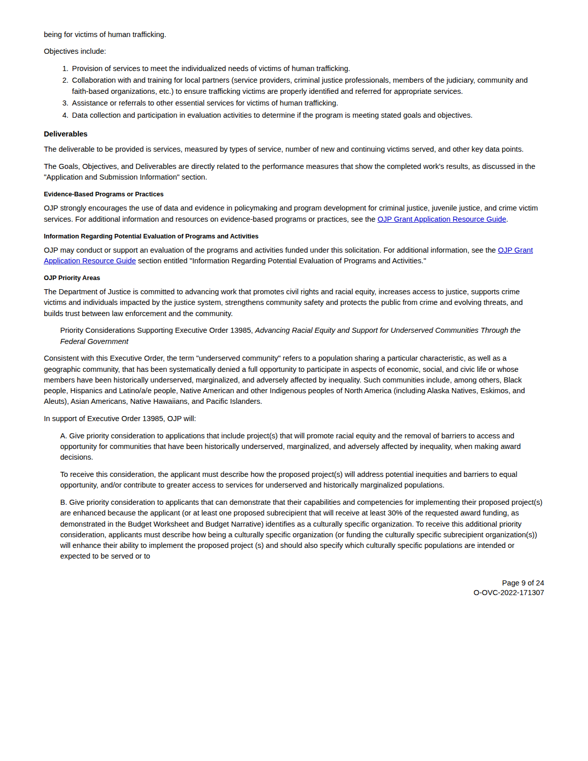being for victims of human trafficking.
Objectives include:
Provision of services to meet the individualized needs of victims of human trafficking.
Collaboration with and training for local partners (service providers, criminal justice professionals, members of the judiciary, community and faith-based organizations, etc.) to ensure trafficking victims are properly identified and referred for appropriate services.
Assistance or referrals to other essential services for victims of human trafficking.
Data collection and participation in evaluation activities to determine if the program is meeting stated goals and objectives.
Deliverables
The deliverable to be provided is services, measured by types of service, number of new and continuing victims served, and other key data points.
The Goals, Objectives, and Deliverables are directly related to the performance measures that show the completed work's results, as discussed in the "Application and Submission Information" section.
Evidence-Based Programs or Practices
OJP strongly encourages the use of data and evidence in policymaking and program development for criminal justice, juvenile justice, and crime victim services. For additional information and resources on evidence-based programs or practices, see the OJP Grant Application Resource Guide.
Information Regarding Potential Evaluation of Programs and Activities
OJP may conduct or support an evaluation of the programs and activities funded under this solicitation. For additional information, see the OJP Grant Application Resource Guide section entitled "Information Regarding Potential Evaluation of Programs and Activities."
OJP Priority Areas
The Department of Justice is committed to advancing work that promotes civil rights and racial equity, increases access to justice, supports crime victims and individuals impacted by the justice system, strengthens community safety and protects the public from crime and evolving threats, and builds trust between law enforcement and the community.
Priority Considerations Supporting Executive Order 13985, Advancing Racial Equity and Support for Underserved Communities Through the Federal Government
Consistent with this Executive Order, the term "underserved community" refers to a population sharing a particular characteristic, as well as a geographic community, that has been systematically denied a full opportunity to participate in aspects of economic, social, and civic life or whose members have been historically underserved, marginalized, and adversely affected by inequality. Such communities include, among others, Black people, Hispanics and Latino/a/e people, Native American and other Indigenous peoples of North America (including Alaska Natives, Eskimos, and Aleuts), Asian Americans, Native Hawaiians, and Pacific Islanders.
In support of Executive Order 13985, OJP will:
A. Give priority consideration to applications that include project(s) that will promote racial equity and the removal of barriers to access and opportunity for communities that have been historically underserved, marginalized, and adversely affected by inequality, when making award decisions.
To receive this consideration, the applicant must describe how the proposed project(s) will address potential inequities and barriers to equal opportunity, and/or contribute to greater access to services for underserved and historically marginalized populations.
B. Give priority consideration to applicants that can demonstrate that their capabilities and competencies for implementing their proposed project(s) are enhanced because the applicant (or at least one proposed subrecipient that will receive at least 30% of the requested award funding, as demonstrated in the Budget Worksheet and Budget Narrative) identifies as a culturally specific organization. To receive this additional priority consideration, applicants must describe how being a culturally specific organization (or funding the culturally specific subrecipient organization(s)) will enhance their ability to implement the proposed project (s) and should also specify which culturally specific populations are intended or expected to be served or to
Page 9 of 24
O-OVC-2022-171307